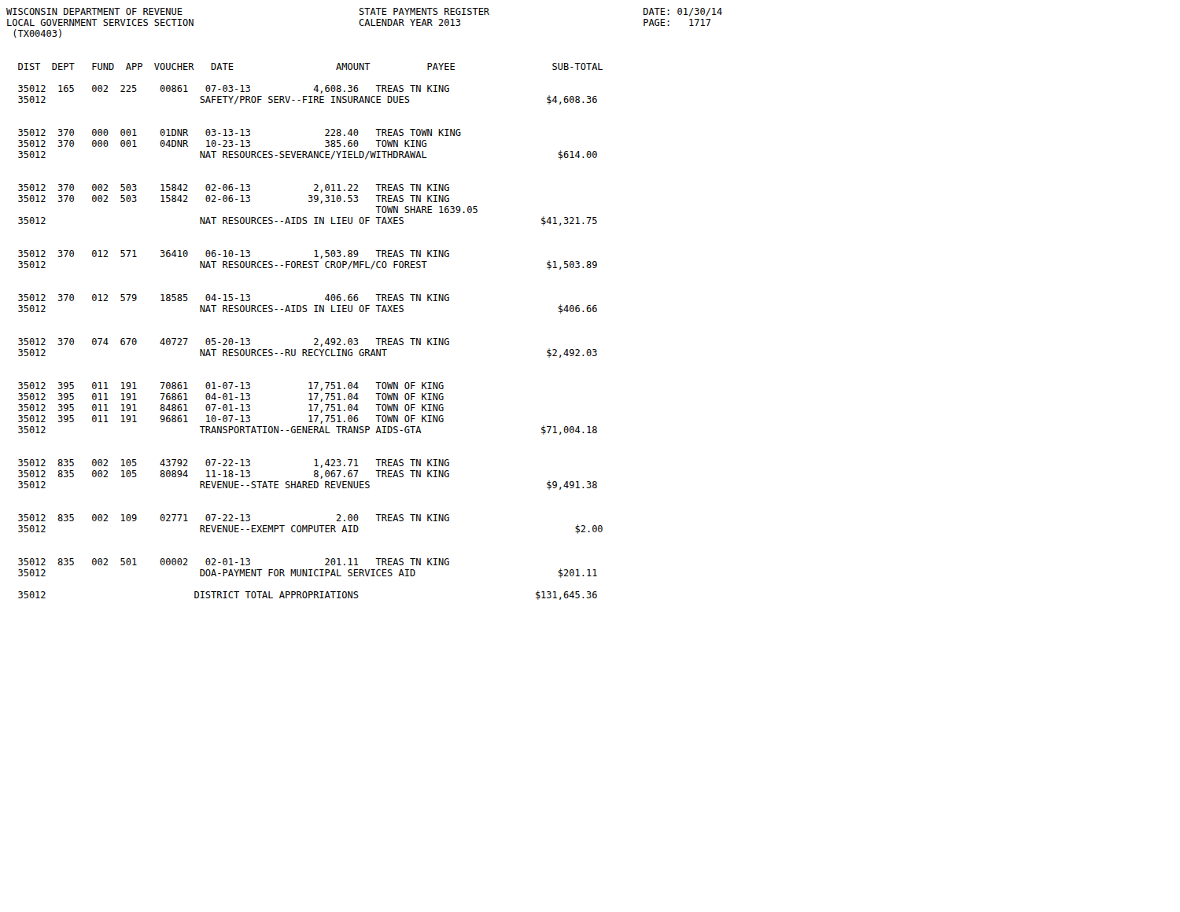WISCONSIN DEPARTMENT OF REVENUE                               STATE PAYMENTS REGISTER                           DATE: 01/30/14
LOCAL GOVERNMENT SERVICES SECTION                             CALENDAR YEAR 2013                                PAGE:   1717
 (TX00403)


  DIST  DEPT   FUND  APP  VOUCHER   DATE                  AMOUNT          PAYEE                 SUB-TOTAL

  35012  165   002  225    00861   07-03-13           4,608.36   TREAS TN KING
  35012                           SAFETY/PROF SERV--FIRE INSURANCE DUES                        $4,608.36


  35012  370   000  001    01DNR   03-13-13             228.40   TREAS TOWN KING
  35012  370   000  001    04DNR   10-23-13             385.60   TOWN KING
  35012                           NAT RESOURCES-SEVERANCE/YIELD/WITHDRAWAL                       $614.00


  35012  370   002  503    15842   02-06-13           2,011.22   TREAS TN KING
  35012  370   002  503    15842   02-06-13          39,310.53   TREAS TN KING
                                                                 TOWN SHARE 1639.05
  35012                           NAT RESOURCES--AIDS IN LIEU OF TAXES                        $41,321.75


  35012  370   012  571    36410   06-10-13           1,503.89   TREAS TN KING
  35012                           NAT RESOURCES--FOREST CROP/MFL/CO FOREST                     $1,503.89


  35012  370   012  579    18585   04-15-13             406.66   TREAS TN KING
  35012                           NAT RESOURCES--AIDS IN LIEU OF TAXES                           $406.66


  35012  370   074  670    40727   05-20-13           2,492.03   TREAS TN KING
  35012                           NAT RESOURCES--RU RECYCLING GRANT                            $2,492.03


  35012  395   011  191    70861   01-07-13          17,751.04   TOWN OF KING
  35012  395   011  191    76861   04-01-13          17,751.04   TOWN OF KING
  35012  395   011  191    84861   07-01-13          17,751.04   TOWN OF KING
  35012  395   011  191    96861   10-07-13          17,751.06   TOWN OF KING
  35012                           TRANSPORTATION--GENERAL TRANSP AIDS-GTA                     $71,004.18


  35012  835   002  105    43792   07-22-13           1,423.71   TREAS TN KING
  35012  835   002  105    80894   11-18-13           8,067.67   TREAS TN KING
  35012                           REVENUE--STATE SHARED REVENUES                               $9,491.38


  35012  835   002  109    02771   07-22-13               2.00   TREAS TN KING
  35012                           REVENUE--EXEMPT COMPUTER AID                                      $2.00


  35012  835   002  501    00002   02-01-13             201.11   TREAS TN KING
  35012                           DOA-PAYMENT FOR MUNICIPAL SERVICES AID                         $201.11

  35012                          DISTRICT TOTAL APPROPRIATIONS                               $131,645.36